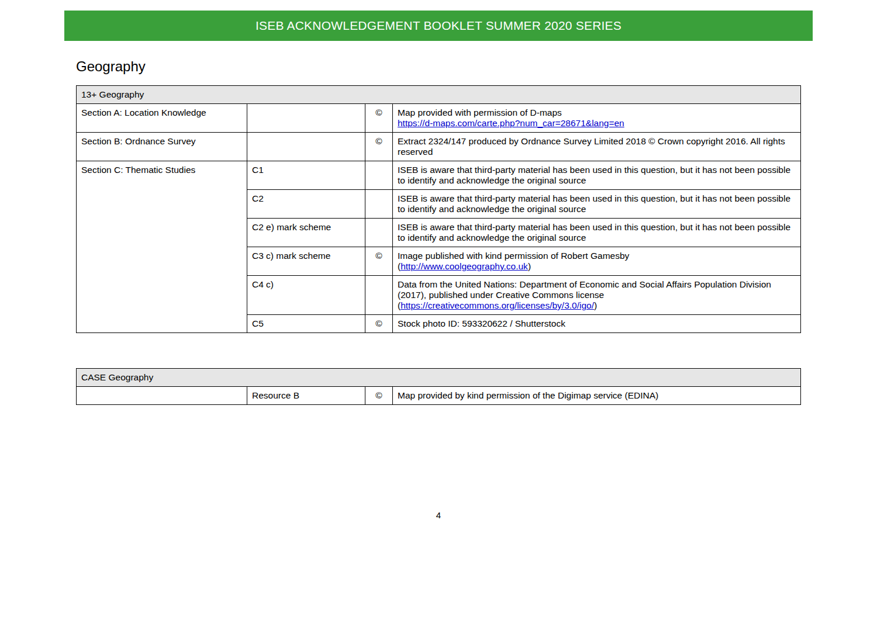ISEB ACKNOWLEDGEMENT BOOKLET SUMMER 2020 SERIES
Geography
| 13+ Geography |
| Section A: Location Knowledge | | © | Map provided with permission of D-maps https://d-maps.com/carte.php?num_car=28671&lang=en |
| Section B: Ordnance Survey | | © | Extract 2324/147 produced by Ordnance Survey Limited 2018 © Crown copyright 2016. All rights reserved |
| Section C: Thematic Studies | C1 | | ISEB is aware that third-party material has been used in this question, but it has not been possible to identify and acknowledge the original source |
| C2 | | ISEB is aware that third-party material has been used in this question, but it has not been possible to identify and acknowledge the original source |
| C2 e) mark scheme | | ISEB is aware that third-party material has been used in this question, but it has not been possible to identify and acknowledge the original source |
| C3 c) mark scheme | © | Image published with kind permission of Robert Gamesby ( http://www.coolgeography.co.uk ) |
| C4 c) | | Data from the United Nations: Department of Economic and Social Affairs Population Division (2017), published under Creative Commons license ( https://creativecommons.org/licenses/by/3.0/igo/ ) |
| C5 | © | Stock photo ID: 593320622 / Shutterstock |
| CASE Geography |
| | Resource B | © | Map provided by kind permission of the Digimap service (EDINA) |
4